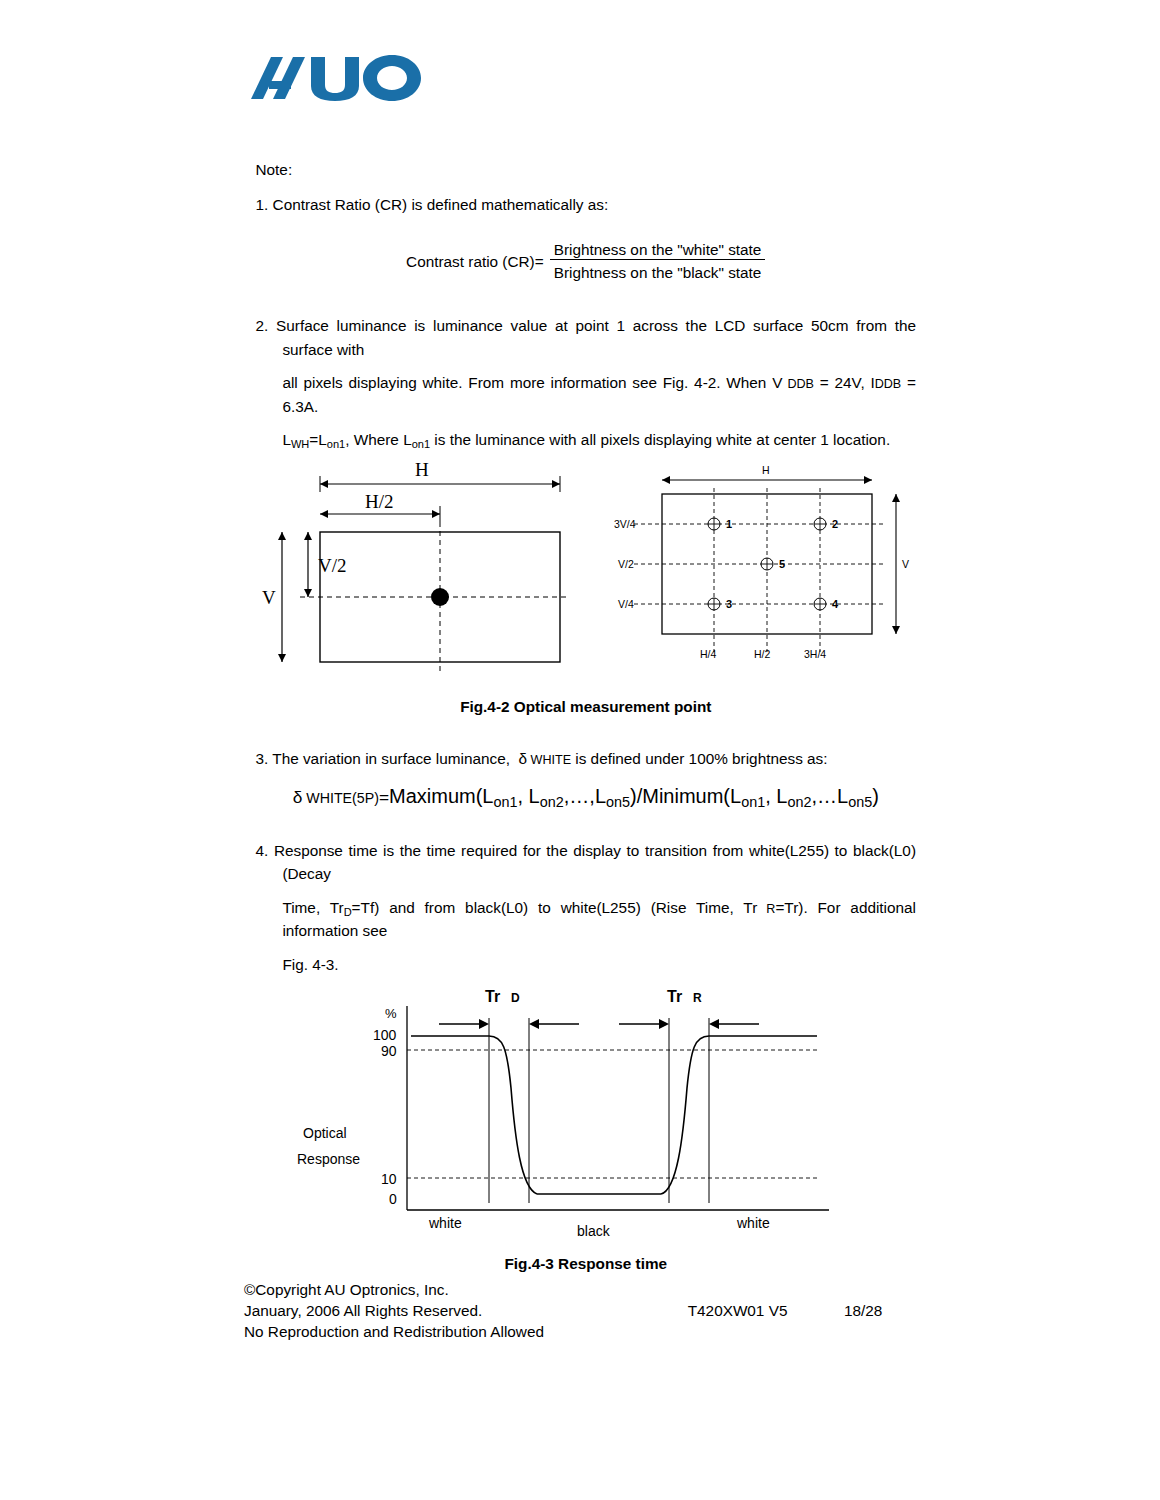Note:
1. Contrast Ratio (CR) is defined mathematically as:
Contrast ratio (CR)= Brightness on the "white" state
Brightness on the "black" state
2. Surface luminance is luminance value at point 1 across the LCD surface 50cm from the surface with
all pixels displaying white. From more information see Fig. 4-2. When V DDB = 24V, IDDB = 6.3A.
LWH=Lon1, Where Lon1 is the luminance with all pixels displaying white at center 1 location.
H H/2 V V/2
1 2 5 3 4 3V/4 V/2 V/4 V H H/4 H/2 3H/4
Fig.4-2 Optical measurement point
3. The variation in surface luminance, δ WHITE is defined under 100% brightness as:
δ WHITE(5P)=Maximum(Lon1, Lon2,…,Lon5)/Minimum(Lon1, Lon2,…Lon5)
4. Response time is the time required for the display to transition from white(L255) to black(L0) (Decay
Time, TrD=Tf) and from black(L0) to white(L255) (Rise Time, Tr R=Tr). For additional information see
Fig. 4-3.
Tr D Tr R % 100 90 10 0 Optical Response white black white
Fig.4-3 Response time
©Copyright AU Optronics, Inc.
January, 2006 All Rights Reserved. T420XW01 V5 18/28
No Reproduction and Redistribution Allowed